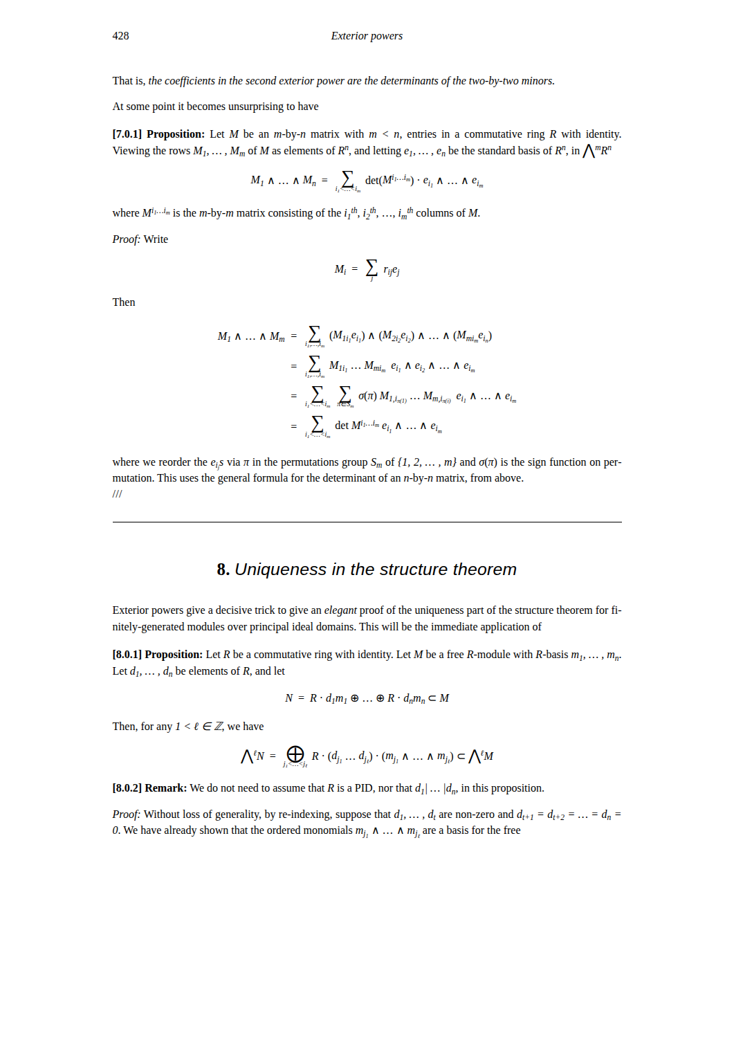428 Exterior powers 428
That is, the coefficients in the second exterior power are the determinants of the two-by-two minors.
At some point it becomes unsurprising to have
[7.0.1] Proposition: Let M be an m-by-n matrix with m < n, entries in a commutative ring R with identity. Viewing the rows M1, … , Mm of M as elements of Rn, and letting e1, … , en be the standard basis of Rn, in ⋀mRn
M1 ∧ … ∧ Mn = ∑i1<…<im det(Mi1…im) · ei1 ∧ … ∧ eim
where Mi1…im is the m-by-m matrix consisting of the i1th, i2th, …, imth columns of M.
Proof: Write
Mi = ∑j rijej
Then
M1 ∧ … ∧ Mm
=
∑i1,…,im (M1i1ei1) ∧ (M2i2ei2) ∧ … ∧ (Mmimein)
=
∑i1,…,im M1i1 … Mmim ei1 ∧ ei2 ∧ … ∧ eim
=
∑i1<…<im ∑π∈Sm σ(π) M1,iπ(1) … Mm,iπ(i) ei1 ∧ … ∧ eim
=
∑i1<…<im det Mi1…im ei1 ∧ … ∧ eim
where we reorder the eijs via π in the permutations group Sm of {1, 2, … , m} and σ(π) is the sign function on permutation. This uses the general formula for the determinant of an n-by-n matrix, from above.
///
8. Uniqueness in the structure theorem
Exterior powers give a decisive trick to give an elegant proof of the uniqueness part of the structure theorem for finitely-generated modules over principal ideal domains. This will be the immediate application of
[8.0.1] Proposition: Let R be a commutative ring with identity. Let M be a free R-module with R-basis m1, … , mn. Let d1, … , dn be elements of R, and let
N = R · d1m1 ⊕ … ⊕ R · dnmn ⊂ M
Then, for any 1 < ℓ ∈ ℤ, we have
⋀ℓN = ⨁j1<…<jℓ R · (dj1 … djℓ) · (mj1 ∧ … ∧ mjℓ) ⊂ ⋀ℓM
[8.0.2] Remark: We do not need to assume that R is a PID, nor that d1| … |dn, in this proposition.
Proof: Without loss of generality, by re-indexing, suppose that d1, … , dt are non-zero and dt+1 = dt+2 = … = dn = 0. We have already shown that the ordered monomials mj1 ∧ … ∧ mjℓ are a basis for the free